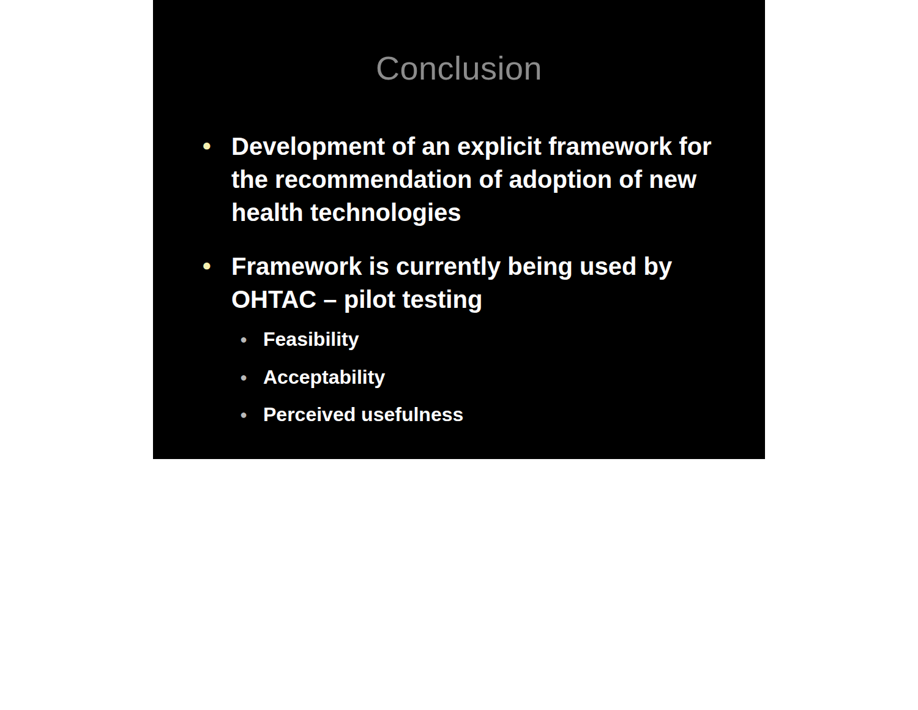Conclusion
Development of an explicit framework for the recommendation of adoption of new health technologies
Framework is currently being used by OHTAC – pilot testing
Feasibility
Acceptability
Perceived usefulness